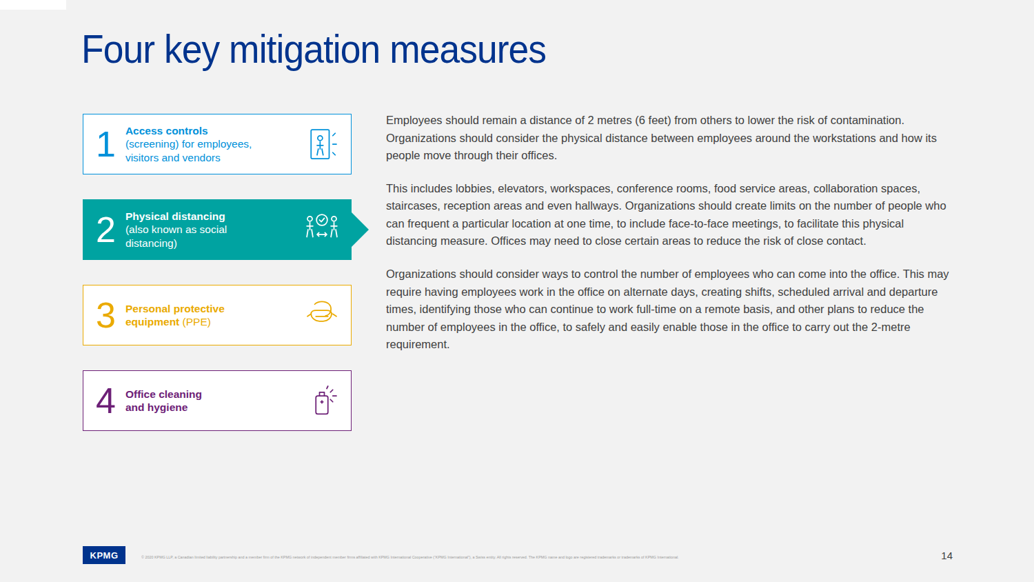Four key mitigation measures
1
Access controls
(screening) for employees,
visitors and vendors
2
Physical distancing
(also known as social
distancing)
3
Personal protective
equipment (PPE)
4
Office cleaning
and hygiene
Employees should remain a distance of 2 metres (6 feet) from others to lower the risk of contamination. Organizations should consider the physical distance between employees around the workstations and how its people move through their offices.
This includes lobbies, elevators, workspaces, conference rooms, food service areas, collaboration spaces, staircases, reception areas and even hallways. Organizations should create limits on the number of people who can frequent a particular location at one time, to include face-to-face meetings, to facilitate this physical distancing measure. Offices may need to close certain areas to reduce the risk of close contact.
Organizations should consider ways to control the number of employees who can come into the office. This may require having employees work in the office on alternate days, creating shifts, scheduled arrival and departure times, identifying those who can continue to work full-time on a remote basis, and other plans to reduce the number of employees in the office, to safely and easily enable those in the office to carry out the 2-metre requirement.
KPMG
© 2020 KPMG LLP, a Canadian limited liability partnership and a member firm of the KPMG network of independent member firms affiliated with KPMG International Cooperative (“KPMG International”), a Swiss entity. All rights reserved. The KPMG name and logo are registered trademarks or trademarks of KPMG International.
14